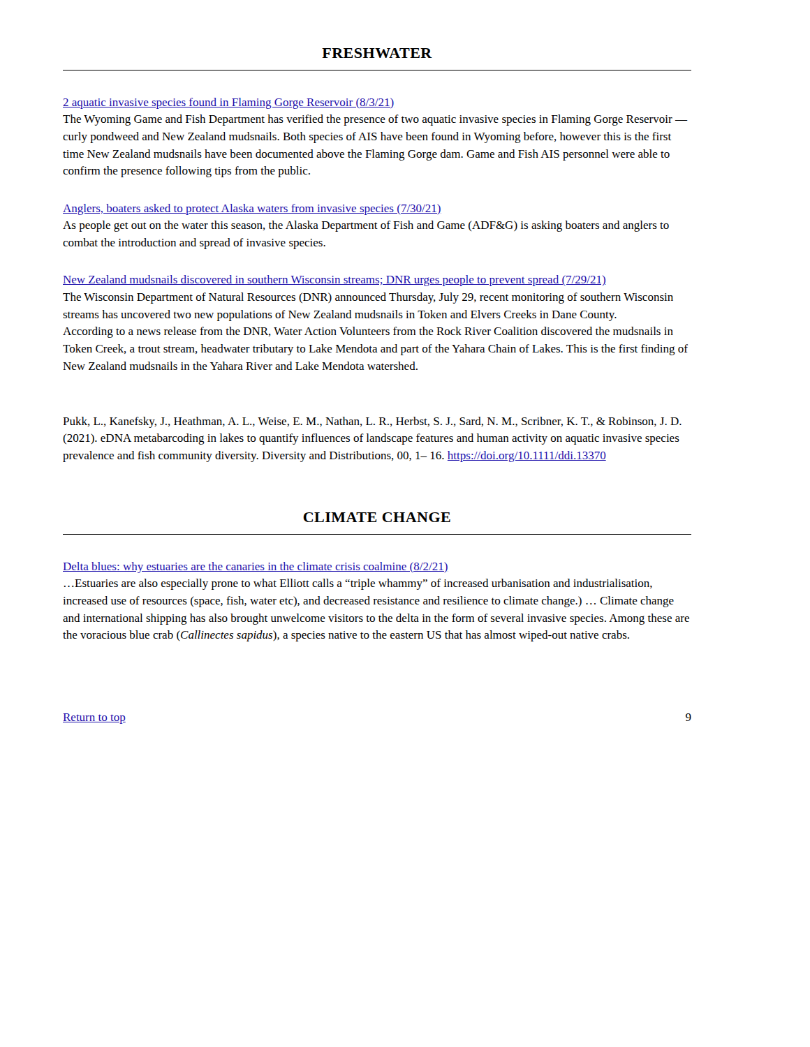FRESHWATER
2 aquatic invasive species found in Flaming Gorge Reservoir (8/3/21)
The Wyoming Game and Fish Department has verified the presence of two aquatic invasive species in Flaming Gorge Reservoir — curly pondweed and New Zealand mudsnails. Both species of AIS have been found in Wyoming before, however this is the first time New Zealand mudsnails have been documented above the Flaming Gorge dam. Game and Fish AIS personnel were able to confirm the presence following tips from the public.
Anglers, boaters asked to protect Alaska waters from invasive species (7/30/21)
As people get out on the water this season, the Alaska Department of Fish and Game (ADF&G) is asking boaters and anglers to combat the introduction and spread of invasive species.
New Zealand mudsnails discovered in southern Wisconsin streams; DNR urges people to prevent spread (7/29/21)
The Wisconsin Department of Natural Resources (DNR) announced Thursday, July 29, recent monitoring of southern Wisconsin streams has uncovered two new populations of New Zealand mudsnails in Token and Elvers Creeks in Dane County.
According to a news release from the DNR, Water Action Volunteers from the Rock River Coalition discovered the mudsnails in Token Creek, a trout stream, headwater tributary to Lake Mendota and part of the Yahara Chain of Lakes. This is the first finding of New Zealand mudsnails in the Yahara River and Lake Mendota watershed.
Pukk, L., Kanefsky, J., Heathman, A. L., Weise, E. M., Nathan, L. R., Herbst, S. J., Sard, N. M., Scribner, K. T., & Robinson, J. D. (2021). eDNA metabarcoding in lakes to quantify influences of landscape features and human activity on aquatic invasive species prevalence and fish community diversity. Diversity and Distributions, 00, 1– 16. https://doi.org/10.1111/ddi.13370
CLIMATE CHANGE
Delta blues: why estuaries are the canaries in the climate crisis coalmine (8/2/21)
…Estuaries are also especially prone to what Elliott calls a “triple whammy” of increased urbanisation and industrialisation, increased use of resources (space, fish, water etc), and decreased resistance and resilience to climate change.) … Climate change and international shipping has also brought unwelcome visitors to the delta in the form of several invasive species. Among these are the voracious blue crab (Callinectes sapidus), a species native to the eastern US that has almost wiped-out native crabs.
Return to top 9